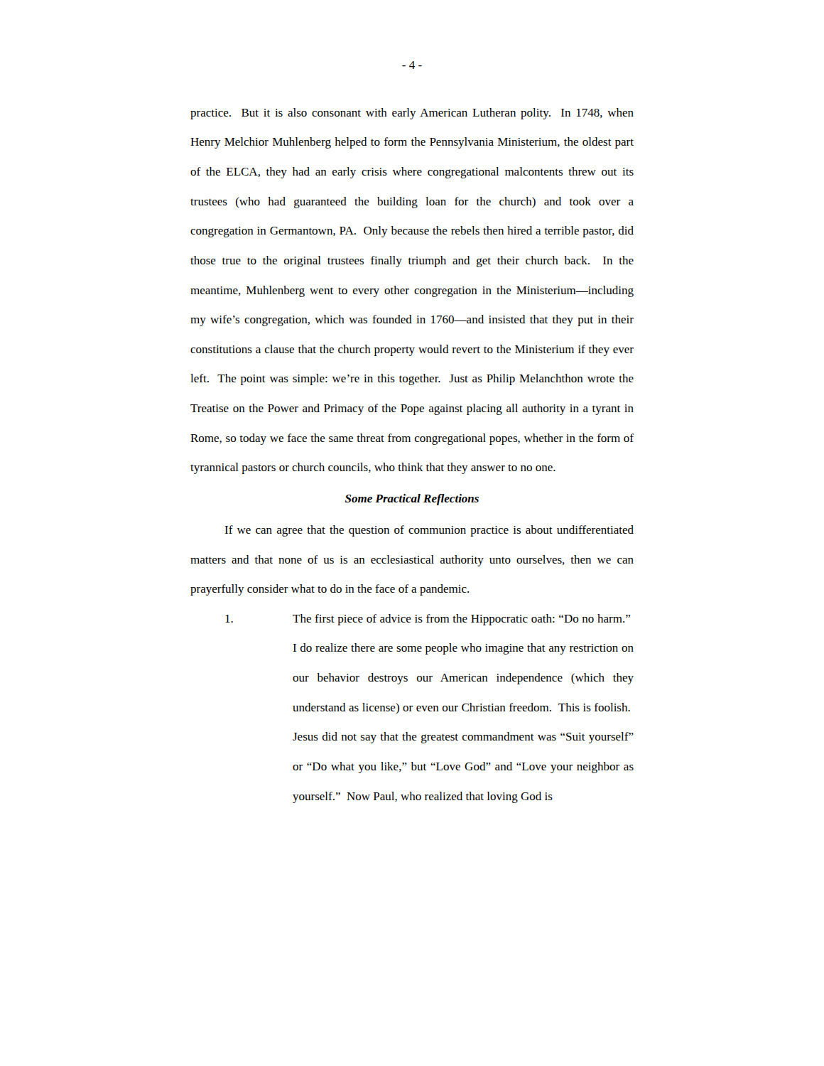- 4 -
practice. But it is also consonant with early American Lutheran polity. In 1748, when Henry Melchior Muhlenberg helped to form the Pennsylvania Ministerium, the oldest part of the ELCA, they had an early crisis where congregational malcontents threw out its trustees (who had guaranteed the building loan for the church) and took over a congregation in Germantown, PA. Only because the rebels then hired a terrible pastor, did those true to the original trustees finally triumph and get their church back. In the meantime, Muhlenberg went to every other congregation in the Ministerium—including my wife’s congregation, which was founded in 1760—and insisted that they put in their constitutions a clause that the church property would revert to the Ministerium if they ever left. The point was simple: we’re in this together. Just as Philip Melanchthon wrote the Treatise on the Power and Primacy of the Pope against placing all authority in a tyrant in Rome, so today we face the same threat from congregational popes, whether in the form of tyrannical pastors or church councils, who think that they answer to no one.
Some Practical Reflections
If we can agree that the question of communion practice is about undifferentiated matters and that none of us is an ecclesiastical authority unto ourselves, then we can prayerfully consider what to do in the face of a pandemic.
1.
The first piece of advice is from the Hippocratic oath: “Do no harm.” I do realize there are some people who imagine that any restriction on our behavior destroys our American independence (which they understand as license) or even our Christian freedom. This is foolish. Jesus did not say that the greatest commandment was “Suit yourself” or “Do what you like,” but “Love God” and “Love your neighbor as yourself.” Now Paul, who realized that loving God is